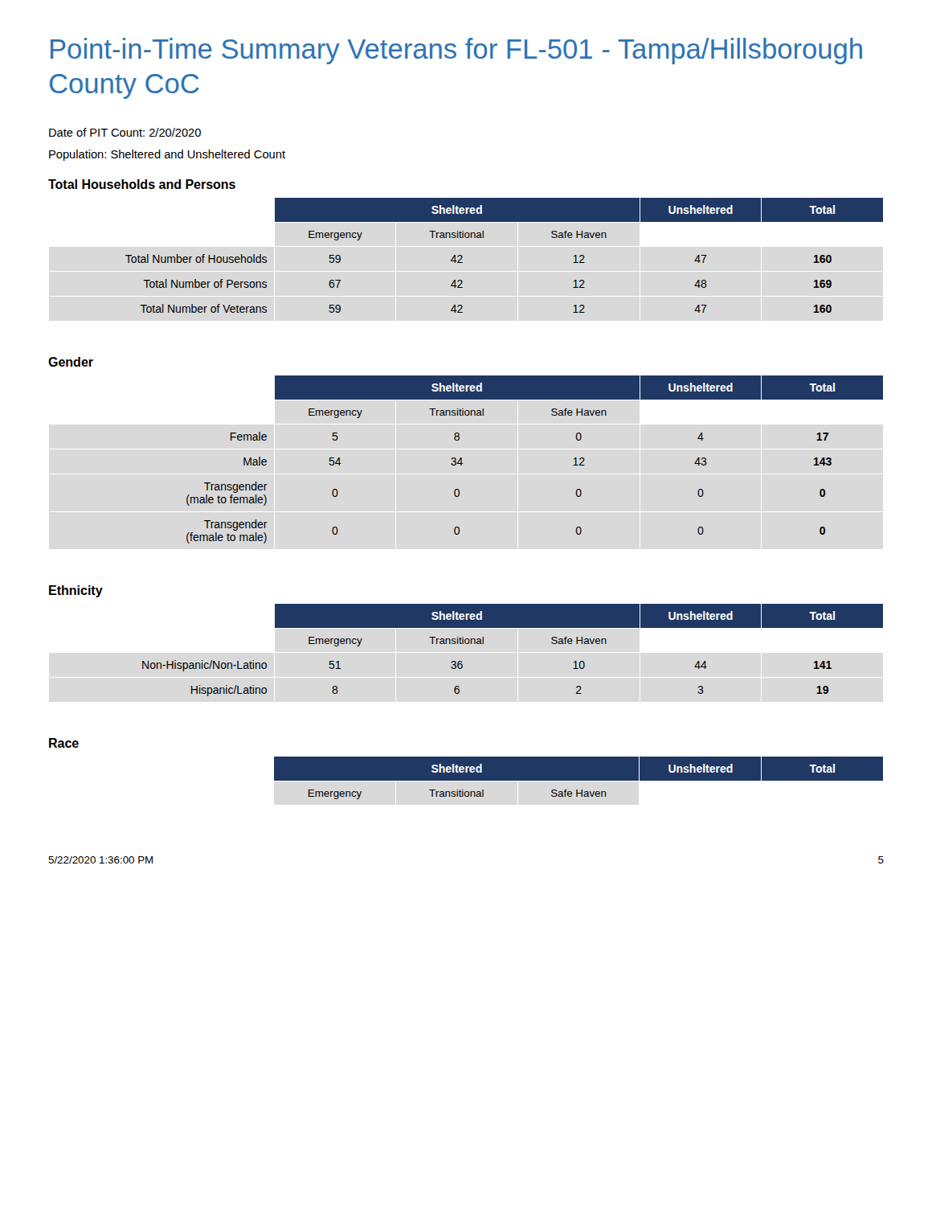Point-in-Time Summary Veterans for FL-501 - Tampa/Hillsborough County CoC
Date of PIT Count: 2/20/2020
Population: Sheltered and Unsheltered Count
Total Households and Persons
| | Sheltered | Unsheltered | Total |
| --- | --- | --- | --- |
| | Emergency | Transitional | Safe Haven | | |
| Total Number of Households | 59 | 42 | 12 | 47 | 160 |
| Total Number of Persons | 67 | 42 | 12 | 48 | 169 |
| Total Number of Veterans | 59 | 42 | 12 | 47 | 160 |
Gender
| | Sheltered | Unsheltered | Total |
| --- | --- | --- | --- |
| | Emergency | Transitional | Safe Haven | | |
| Female | 5 | 8 | 0 | 4 | 17 |
| Male | 54 | 34 | 12 | 43 | 143 |
| Transgender (male to female) | 0 | 0 | 0 | 0 | 0 |
| Transgender (female to male) | 0 | 0 | 0 | 0 | 0 |
Ethnicity
| | Sheltered | Unsheltered | Total |
| --- | --- | --- | --- |
| | Emergency | Transitional | Safe Haven | | |
| Non-Hispanic/Non-Latino | 51 | 36 | 10 | 44 | 141 |
| Hispanic/Latino | 8 | 6 | 2 | 3 | 19 |
Race
| | Sheltered | Unsheltered | Total |
| --- | --- | --- | --- |
| | Emergency | Transitional | Safe Haven | | |
5/22/2020 1:36:00 PM 5